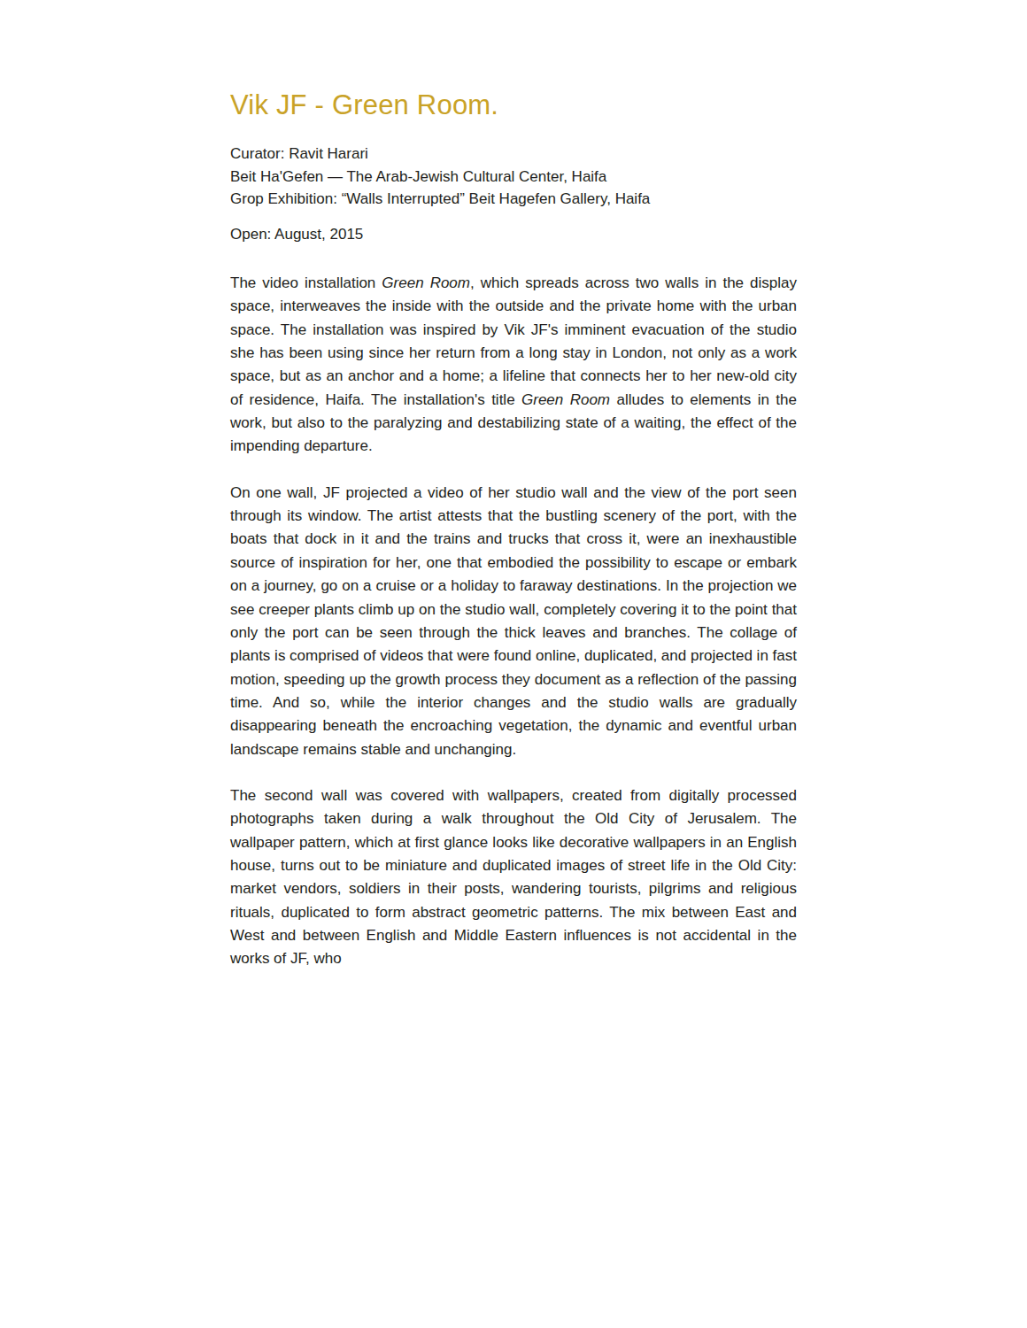Vik JF - Green Room.
Curator: Ravit Harari
Beit Ha'Gefen — The Arab-Jewish Cultural Center, Haifa
Grop Exhibition: “Walls Interrupted” Beit Hagefen Gallery, Haifa
Open: August, 2015
The video installation Green Room, which spreads across two walls in the display space, interweaves the inside with the outside and the private home with the urban space. The installation was inspired by Vik JF's imminent evacuation of the studio she has been using since her return from a long stay in London, not only as a work space, but as an anchor and a home; a lifeline that connects her to her new-old city of residence, Haifa. The installation's title Green Room alludes to elements in the work, but also to the paralyzing and destabilizing state of a waiting, the effect of the impending departure.
On one wall, JF projected a video of her studio wall and the view of the port seen through its window. The artist attests that the bustling scenery of the port, with the boats that dock in it and the trains and trucks that cross it, were an inexhaustible source of inspiration for her, one that embodied the possibility to escape or embark on a journey, go on a cruise or a holiday to faraway destinations. In the projection we see creeper plants climb up on the studio wall, completely covering it to the point that only the port can be seen through the thick leaves and branches. The collage of plants is comprised of videos that were found online, duplicated, and projected in fast motion, speeding up the growth process they document as a reflection of the passing time. And so, while the interior changes and the studio walls are gradually disappearing beneath the encroaching vegetation, the dynamic and eventful urban landscape remains stable and unchanging.
The second wall was covered with wallpapers, created from digitally processed photographs taken during a walk throughout the Old City of Jerusalem. The wallpaper pattern, which at first glance looks like decorative wallpapers in an English house, turns out to be miniature and duplicated images of street life in the Old City: market vendors, soldiers in their posts, wandering tourists, pilgrims and religious rituals, duplicated to form abstract geometric patterns. The mix between East and West and between English and Middle Eastern influences is not accidental in the works of JF, who